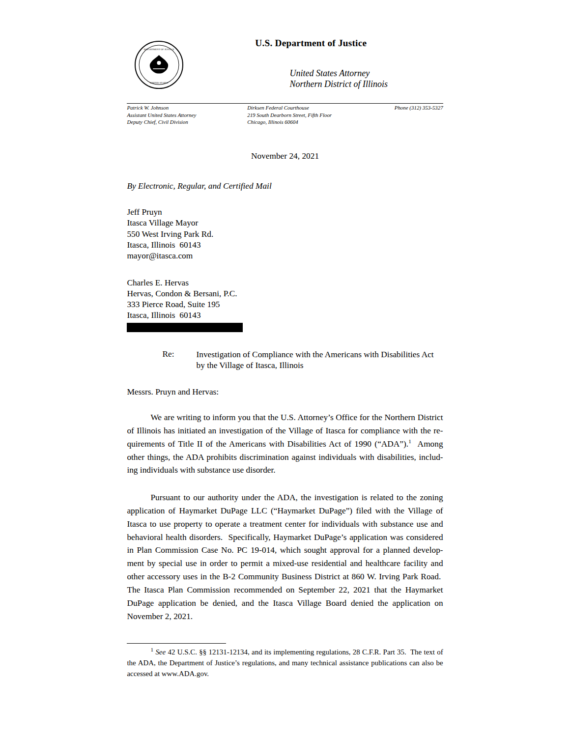U.S. Department of Justice
United States Attorney
Northern District of Illinois
Patrick W. Johnson
Assistant United States Attorney
Deputy Chief, Civil Division
Dirksen Federal Courthouse
219 South Dearborn Street, Fifth Floor
Chicago, Illinois 60604
Phone (312) 353-5327
November 24, 2021
By Electronic, Regular, and Certified Mail
Jeff Pruyn
Itasca Village Mayor
550 West Irving Park Rd.
Itasca, Illinois 60143
mayor@itasca.com
Charles E. Hervas
Hervas, Condon & Bersani, P.C.
333 Pierce Road, Suite 195
Itasca, Illinois 60143
Re:
Investigation of Compliance with the Americans with Disabilities Act by the Village of Itasca, Illinois
Messrs. Pruyn and Hervas:
We are writing to inform you that the U.S. Attorney’s Office for the Northern District of Illinois has initiated an investigation of the Village of Itasca for compliance with the requirements of Title II of the Americans with Disabilities Act of 1990 (“ADA”).1 Among other things, the ADA prohibits discrimination against individuals with disabilities, including individuals with substance use disorder.
Pursuant to our authority under the ADA, the investigation is related to the zoning application of Haymarket DuPage LLC (“Haymarket DuPage”) filed with the Village of Itasca to use property to operate a treatment center for individuals with substance use and behavioral health disorders. Specifically, Haymarket DuPage’s application was considered in Plan Commission Case No. PC 19-014, which sought approval for a planned development by special use in order to permit a mixed-use residential and healthcare facility and other accessory uses in the B-2 Community Business District at 860 W. Irving Park Road. The Itasca Plan Commission recommended on September 22, 2021 that the Haymarket DuPage application be denied, and the Itasca Village Board denied the application on November 2, 2021.
1 See 42 U.S.C. §§ 12131-12134, and its implementing regulations, 28 C.F.R. Part 35. The text of the ADA, the Department of Justice’s regulations, and many technical assistance publications can also be accessed at www.ADA.gov.